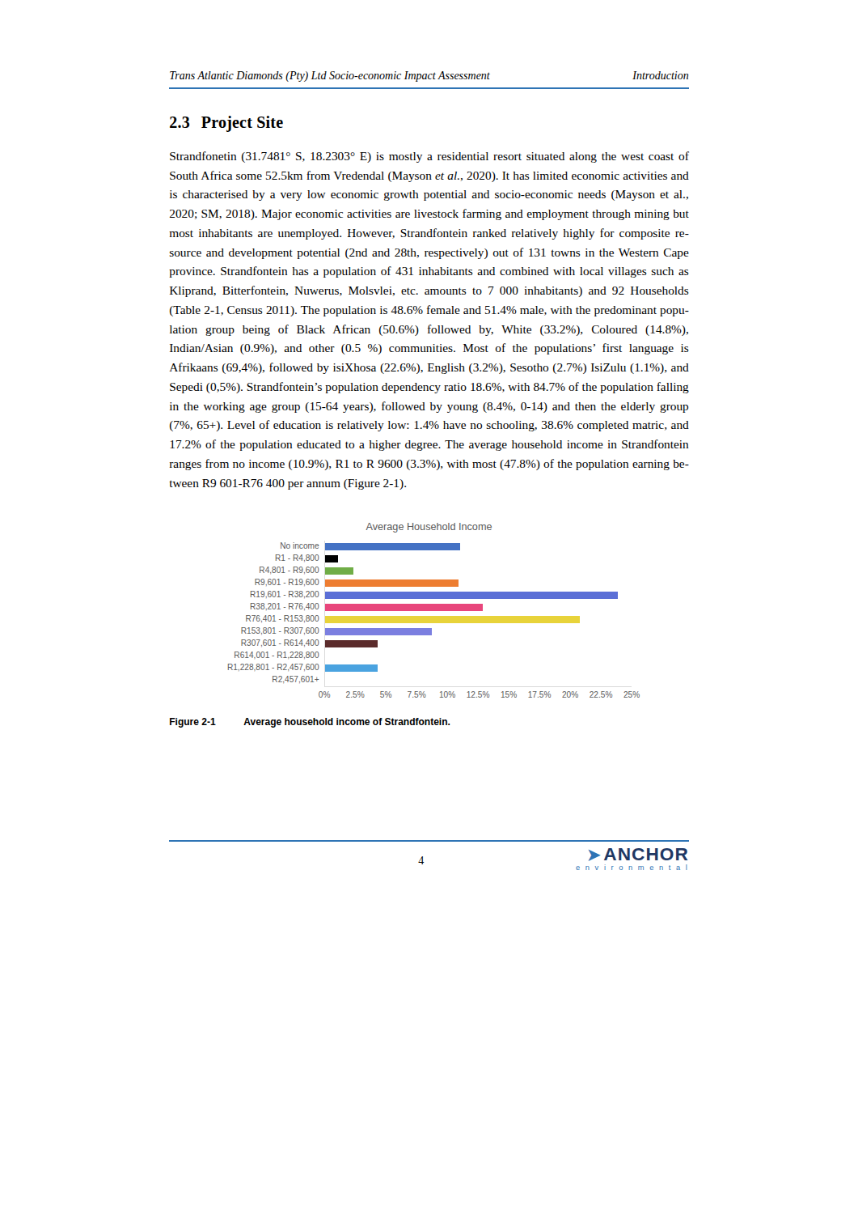Trans Atlantic Diamonds (Pty) Ltd Socio-economic Impact Assessment
Introduction
2.3 Project Site
Strandfonetin (31.7481° S, 18.2303° E) is mostly a residential resort situated along the west coast of South Africa some 52.5km from Vredendal (Mayson et al., 2020). It has limited economic activities and is characterised by a very low economic growth potential and socio-economic needs (Mayson et al., 2020; SM, 2018). Major economic activities are livestock farming and employment through mining but most inhabitants are unemployed. However, Strandfontein ranked relatively highly for composite resource and development potential (2nd and 28th, respectively) out of 131 towns in the Western Cape province. Strandfontein has a population of 431 inhabitants and combined with local villages such as Kliprand, Bitterfontein, Nuwerus, Molsvlei, etc. amounts to 7 000 inhabitants) and 92 Households (Table 2-1, Census 2011). The population is 48.6% female and 51.4% male, with the predominant population group being of Black African (50.6%) followed by, White (33.2%), Coloured (14.8%), Indian/Asian (0.9%), and other (0.5 %) communities. Most of the populations’ first language is Afrikaans (69,4%), followed by isiXhosa (22.6%), English (3.2%), Sesotho (2.7%) IsiZulu (1.1%), and Sepedi (0,5%). Strandfontein’s population dependency ratio 18.6%, with 84.7% of the population falling in the working age group (15-64 years), followed by young (8.4%, 0-14) and then the elderly group (7%, 65+). Level of education is relatively low: 1.4% have no schooling, 38.6% completed matric, and 17.2% of the population educated to a higher degree. The average household income in Strandfontein ranges from no income (10.9%), R1 to R 9600 (3.3%), with most (47.8%) of the population earning between R9 601-R76 400 per annum (Figure 2-1).
Average Household Income
| No income | |
| R1 - R4,800 | |
| R4,801 - R9,600 | |
| R9,601 - R19,600 | |
| R19,601 - R38,200 | |
| R38,201 - R76,400 | |
| R76,401 - R153,800 | |
| R153,801 - R307,600 | |
| R307,601 - R614,400 | |
| R614,001 - R1,228,800 | |
| R1,228,801 - R2,457,600 | |
| R2,457,601+ | |
| | 0% 2.5% 5% 7.5% 10% 12.5% 15% 17.5% 20% 22.5% 25% |
Figure 2-1 Average household income of Strandfontein.
4
➤ANCHOR
e n v i r o n m e n t a l